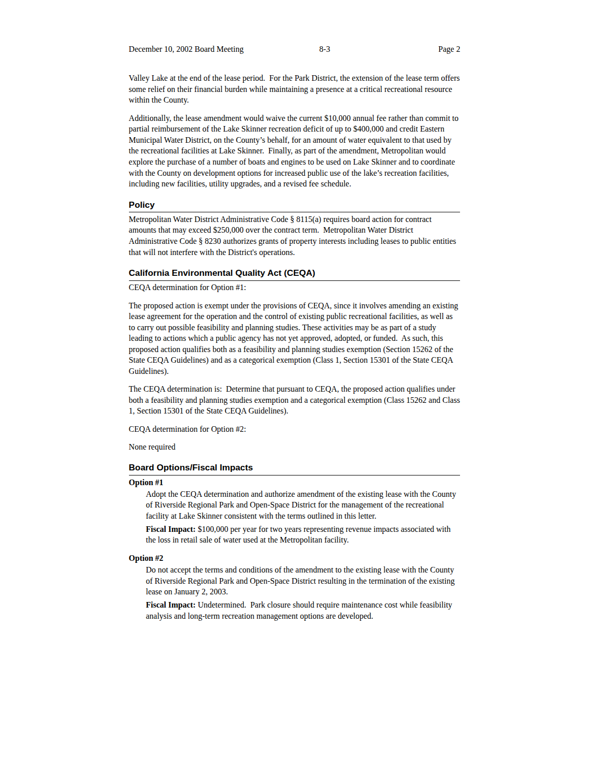December 10, 2002 Board Meeting
8-3
Page 2
Valley Lake at the end of the lease period. For the Park District, the extension of the lease term offers some relief on their financial burden while maintaining a presence at a critical recreational resource within the County.
Additionally, the lease amendment would waive the current $10,000 annual fee rather than commit to partial reimbursement of the Lake Skinner recreation deficit of up to $400,000 and credit Eastern Municipal Water District, on the County’s behalf, for an amount of water equivalent to that used by the recreational facilities at Lake Skinner. Finally, as part of the amendment, Metropolitan would explore the purchase of a number of boats and engines to be used on Lake Skinner and to coordinate with the County on development options for increased public use of the lake’s recreation facilities, including new facilities, utility upgrades, and a revised fee schedule.
Policy
Metropolitan Water District Administrative Code § 8115(a) requires board action for contract amounts that may exceed $250,000 over the contract term. Metropolitan Water District Administrative Code § 8230 authorizes grants of property interests including leases to public entities that will not interfere with the District's operations.
California Environmental Quality Act (CEQA)
CEQA determination for Option #1:
The proposed action is exempt under the provisions of CEQA, since it involves amending an existing lease agreement for the operation and the control of existing public recreational facilities, as well as to carry out possible feasibility and planning studies. These activities may be as part of a study leading to actions which a public agency has not yet approved, adopted, or funded. As such, this proposed action qualifies both as a feasibility and planning studies exemption (Section 15262 of the State CEQA Guidelines) and as a categorical exemption (Class 1, Section 15301 of the State CEQA Guidelines).
The CEQA determination is: Determine that pursuant to CEQA, the proposed action qualifies under both a feasibility and planning studies exemption and a categorical exemption (Class 15262 and Class 1, Section 15301 of the State CEQA Guidelines).
CEQA determination for Option #2:
None required
Board Options/Fiscal Impacts
Option #1
Adopt the CEQA determination and authorize amendment of the existing lease with the County of Riverside Regional Park and Open-Space District for the management of the recreational facility at Lake Skinner consistent with the terms outlined in this letter.
Fiscal Impact: $100,000 per year for two years representing revenue impacts associated with the loss in retail sale of water used at the Metropolitan facility.
Option #2
Do not accept the terms and conditions of the amendment to the existing lease with the County of Riverside Regional Park and Open-Space District resulting in the termination of the existing lease on January 2, 2003.
Fiscal Impact: Undetermined. Park closure should require maintenance cost while feasibility analysis and long-term recreation management options are developed.